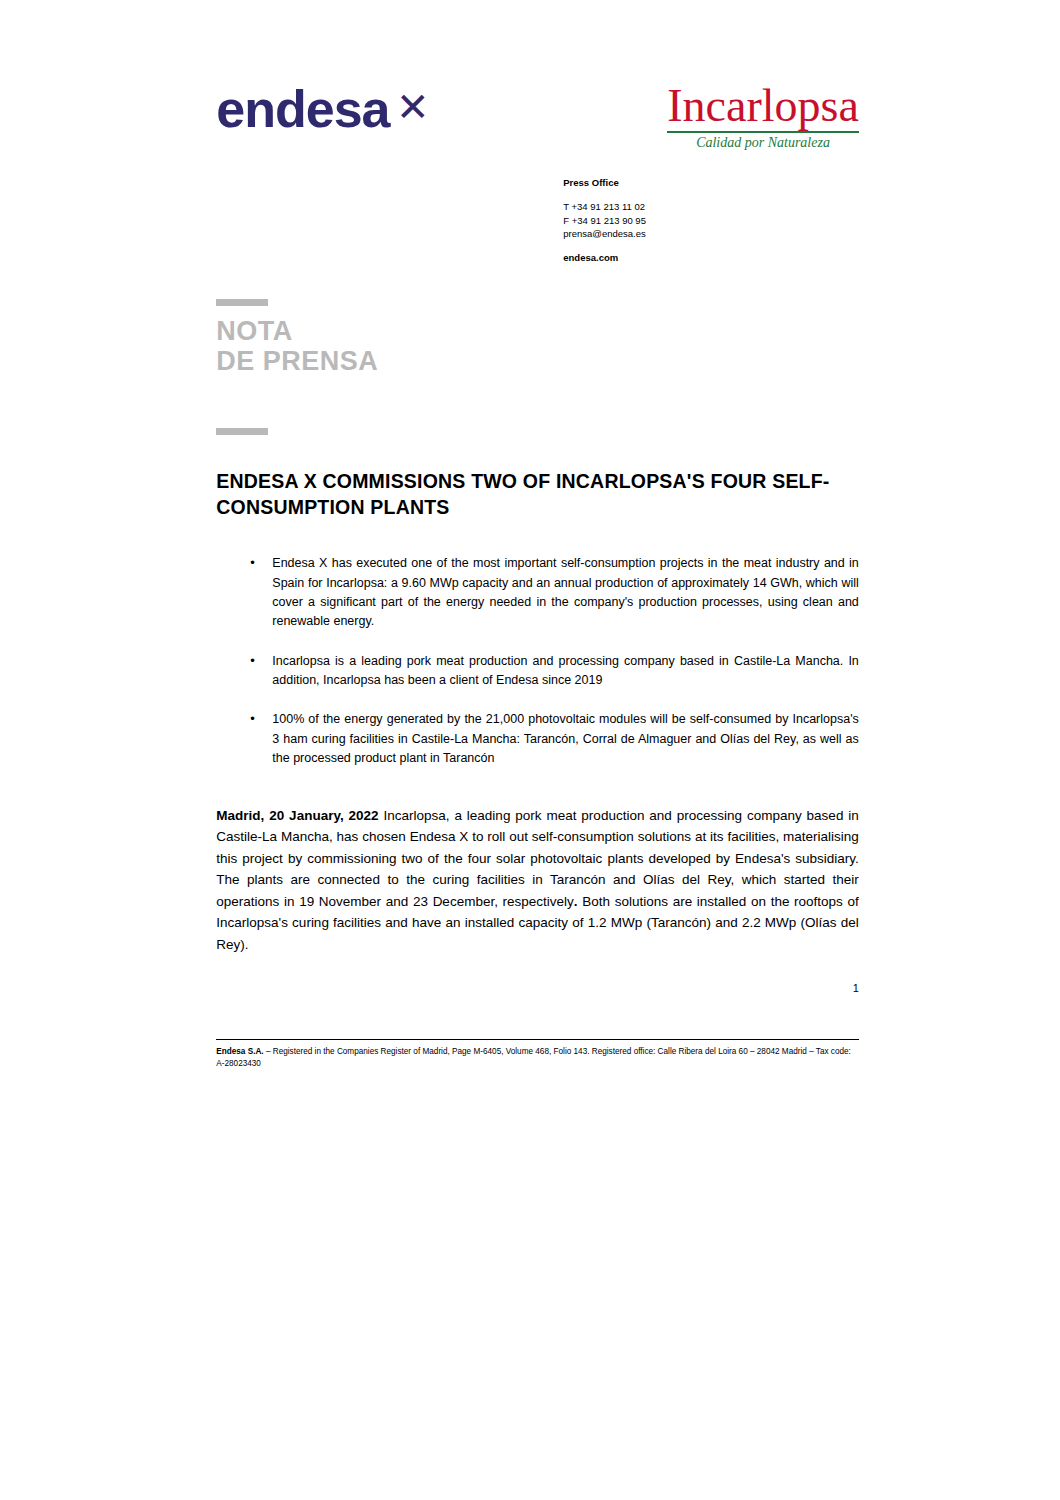endesa✕
Incarlopsa
Calidad por Naturaleza
Press Office
T +34 91 213 11 02
F +34 91 213 90 95
prensa@endesa.es
endesa.com
NOTA
DE PRENSA
ENDESA X COMMISSIONS TWO OF INCARLOPSA'S FOUR SELF-CONSUMPTION PLANTS
Endesa X has executed one of the most important self-consumption projects in the meat industry and in Spain for Incarlopsa: a 9.60 MWp capacity and an annual production of approximately 14 GWh, which will cover a significant part of the energy needed in the company's production processes, using clean and renewable energy.
Incarlopsa is a leading pork meat production and processing company based in Castile-La Mancha. In addition, Incarlopsa has been a client of Endesa since 2019
100% of the energy generated by the 21,000 photovoltaic modules will be self-consumed by Incarlopsa's 3 ham curing facilities in Castile-La Mancha: Tarancón, Corral de Almaguer and Olías del Rey, as well as the processed product plant in Tarancón
Madrid, 20 January, 2022 Incarlopsa, a leading pork meat production and processing company based in Castile-La Mancha, has chosen Endesa X to roll out self-consumption solutions at its facilities, materialising this project by commissioning two of the four solar photovoltaic plants developed by Endesa's subsidiary. The plants are connected to the curing facilities in Tarancón and Olías del Rey, which started their operations in 19 November and 23 December, respectively. Both solutions are installed on the rooftops of Incarlopsa's curing facilities and have an installed capacity of 1.2 MWp (Tarancón) and 2.2 MWp (Olías del Rey).
1
Endesa S.A. – Registered in the Companies Register of Madrid, Page M-6405, Volume 468, Folio 143. Registered office: Calle Ribera del Loira 60 – 28042 Madrid – Tax code: A-28023430